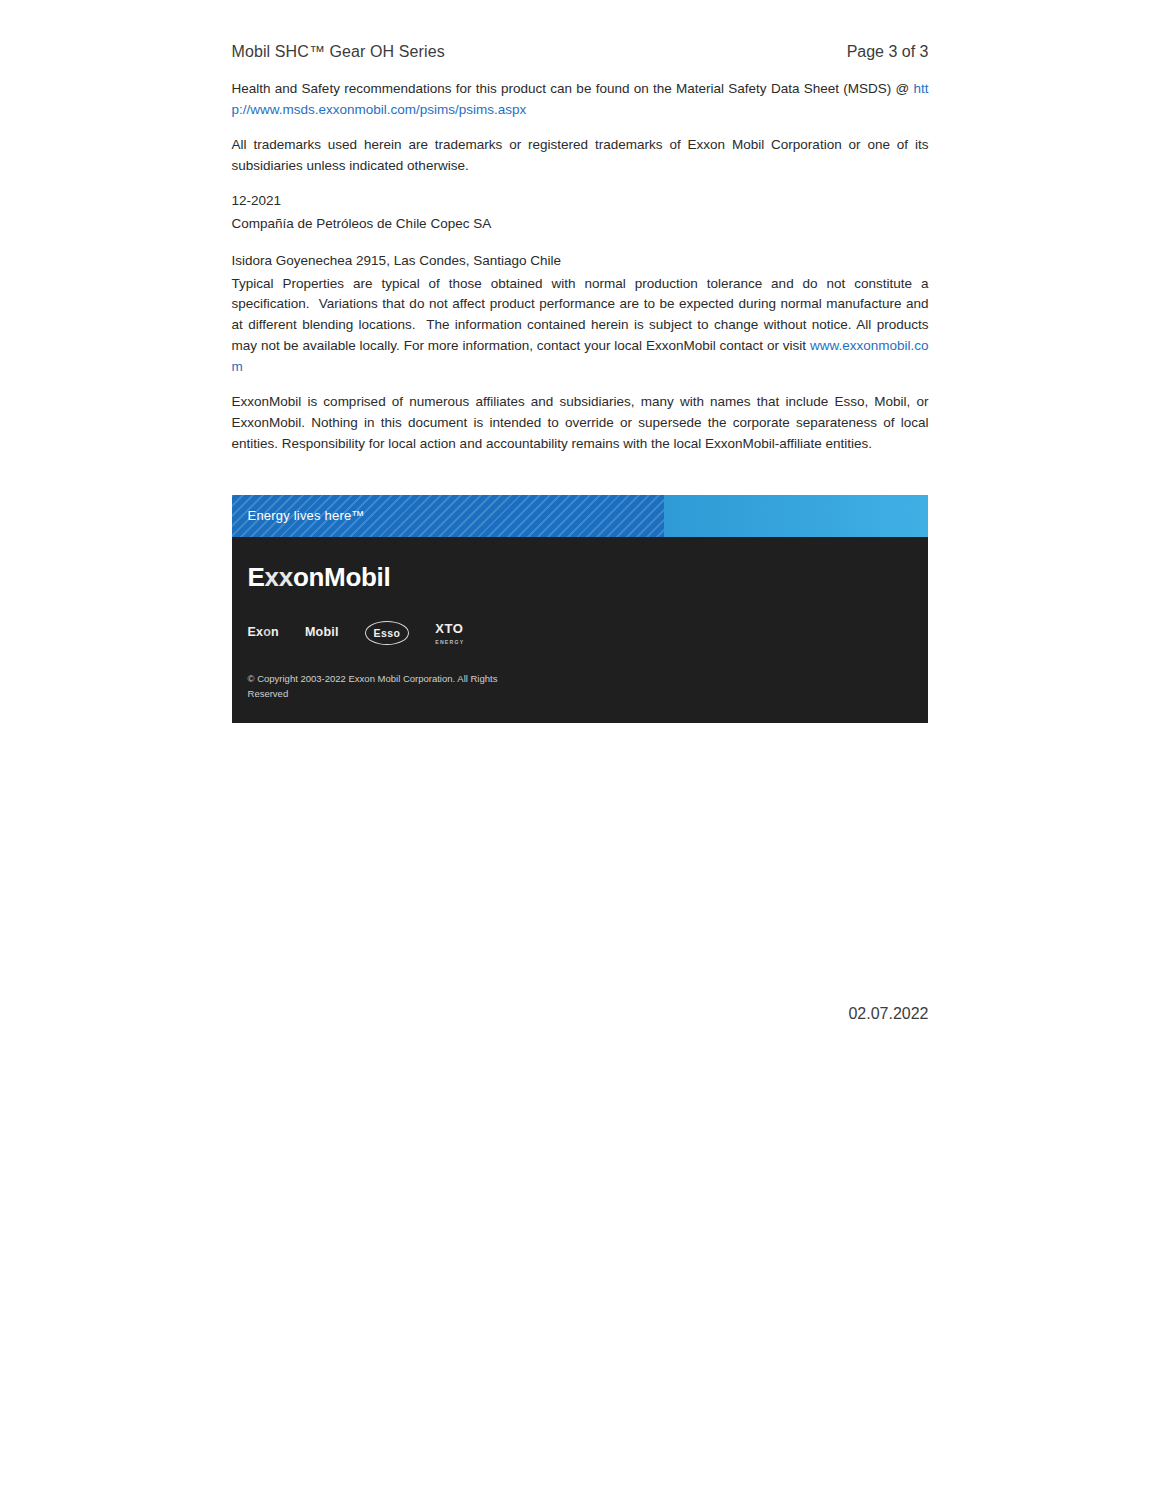Mobil SHC™ Gear OH Series
Page 3 of 3
Health and Safety recommendations for this product can be found on the Material Safety Data Sheet (MSDS) @ http://www.msds.exxonmobil.com/psims/psims.aspx
All trademarks used herein are trademarks or registered trademarks of Exxon Mobil Corporation or one of its subsidiaries unless indicated otherwise.
12-2021
Compañía de Petróleos de Chile Copec SA
Isidora Goyenechea 2915, Las Condes, Santiago Chile
Typical Properties are typical of those obtained with normal production tolerance and do not constitute a specification. Variations that do not affect product performance are to be expected during normal manufacture and at different blending locations. The information contained herein is subject to change without notice. All products may not be available locally. For more information, contact your local ExxonMobil contact or visit www.exxonmobil.com
ExxonMobil is comprised of numerous affiliates and subsidiaries, many with names that include Esso, Mobil, or ExxonMobil. Nothing in this document is intended to override or supersede the corporate separateness of local entities. Responsibility for local action and accountability remains with the local ExxonMobil-affiliate entities.
Energy lives here™
ExxonMobil
Exon
Mobil
Esso
XTOENERGY
© Copyright 2003-2022 Exxon Mobil Corporation. All Rights Reserved
02.07.2022